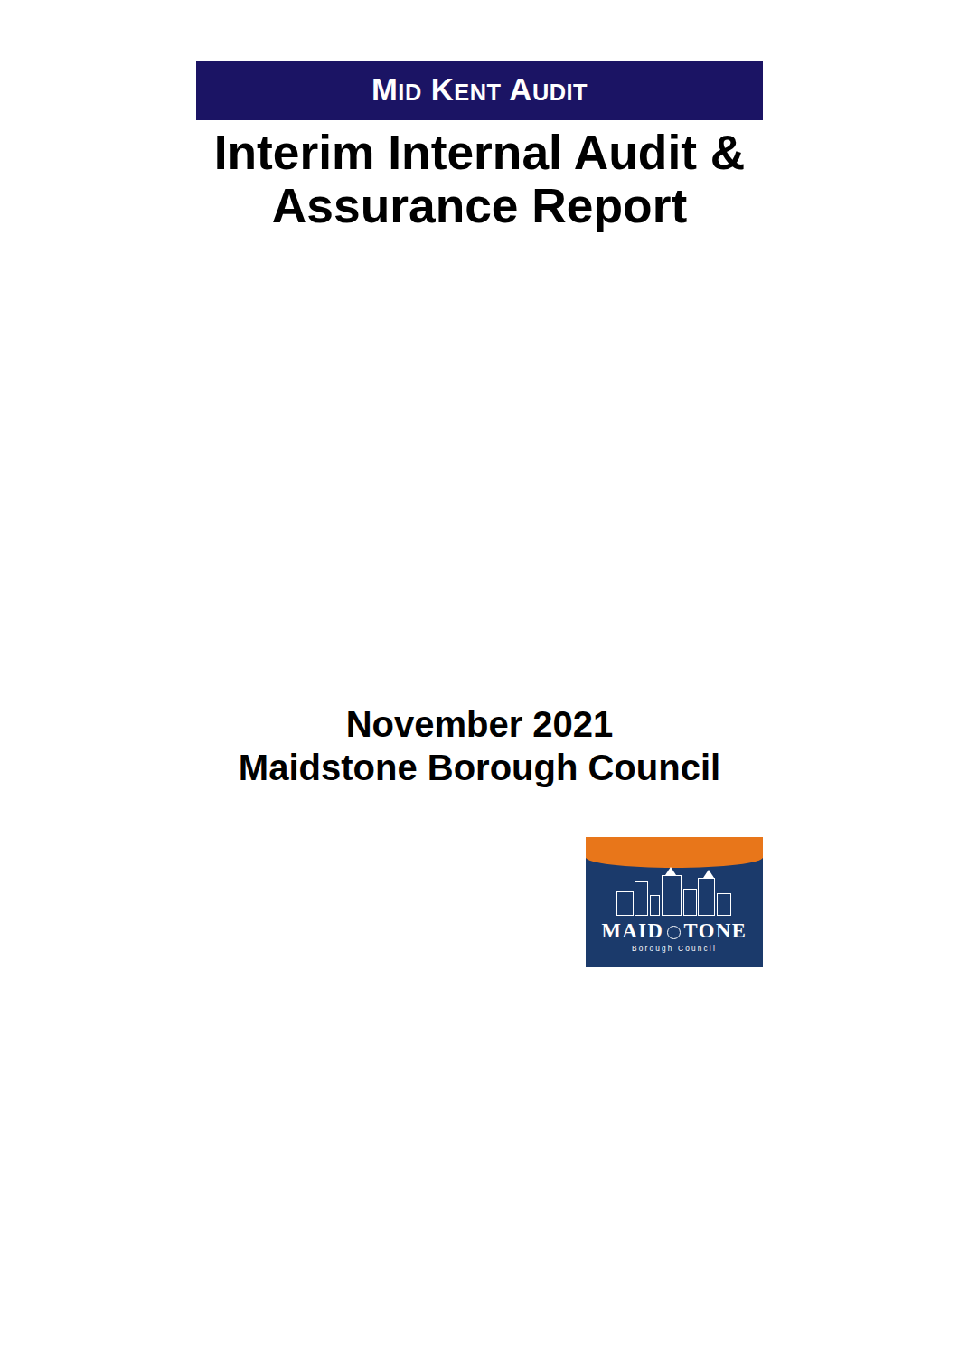MID KENT AUDIT
Interim Internal Audit &
Assurance Report
November 2021
Maidstone Borough Council
MAID TONE
Borough Council